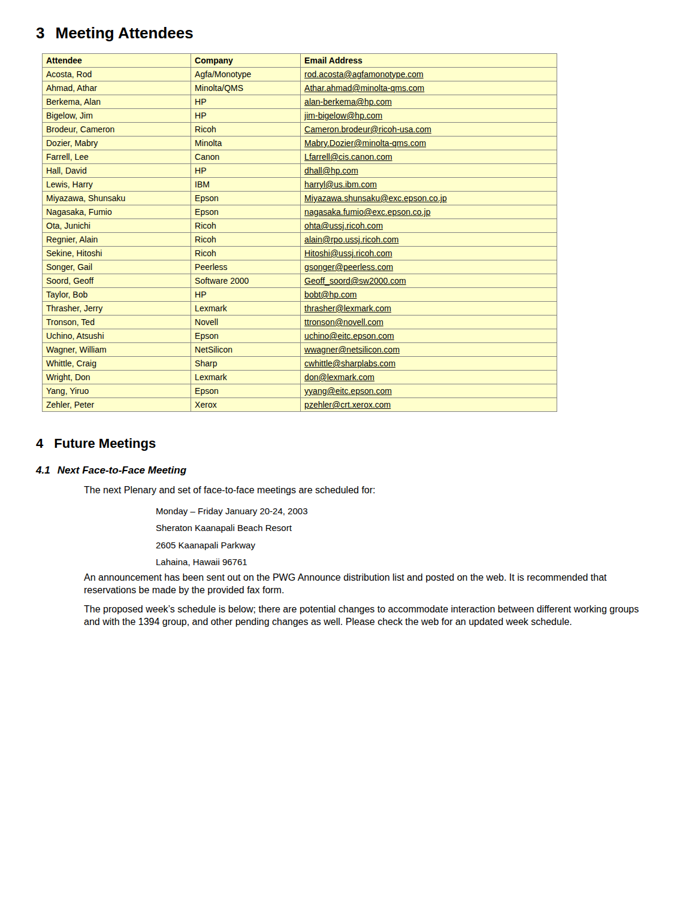3 Meeting Attendees
| Attendee | Company | Email Address |
| --- | --- | --- |
| Acosta, Rod | Agfa/Monotype | rod.acosta@agfamonotype.com |
| Ahmad, Athar | Minolta/QMS | Athar.ahmad@minolta-qms.com |
| Berkema, Alan | HP | alan-berkema@hp.com |
| Bigelow, Jim | HP | jim-bigelow@hp.com |
| Brodeur, Cameron | Ricoh | Cameron.brodeur@ricoh-usa.com |
| Dozier, Mabry | Minolta | Mabry.Dozier@minolta-qms.com |
| Farrell, Lee | Canon | Lfarrell@cis.canon.com |
| Hall, David | HP | dhall@hp.com |
| Lewis, Harry | IBM | harryl@us.ibm.com |
| Miyazawa, Shunsaku | Epson | Miyazawa.shunsaku@exc.epson.co.jp |
| Nagasaka, Fumio | Epson | nagasaka.fumio@exc.epson.co.jp |
| Ota, Junichi | Ricoh | ohta@ussj.ricoh.com |
| Regnier, Alain | Ricoh | alain@rpo.ussj.ricoh.com |
| Sekine, Hitoshi | Ricoh | Hitoshi@ussj.ricoh.com |
| Songer, Gail | Peerless | gsonger@peerless.com |
| Soord, Geoff | Software 2000 | Geoff_soord@sw2000.com |
| Taylor, Bob | HP | bobt@hp.com |
| Thrasher, Jerry | Lexmark | thrasher@lexmark.com |
| Tronson, Ted | Novell | ttronson@novell.com |
| Uchino, Atsushi | Epson | uchino@eitc.epson.com |
| Wagner, William | NetSilicon | wwagner@netsilicon.com |
| Whittle, Craig | Sharp | cwhittle@sharplabs.com |
| Wright, Don | Lexmark | don@lexmark.com |
| Yang, Yiruo | Epson | yyang@eitc.epson.com |
| Zehler, Peter | Xerox | pzehler@crt.xerox.com |
4 Future Meetings
4.1 Next Face-to-Face Meeting
The next Plenary and set of face-to-face meetings are scheduled for:
Monday – Friday January 20-24, 2003
Sheraton Kaanapali Beach Resort
2605 Kaanapali Parkway
Lahaina, Hawaii 96761
An announcement has been sent out on the PWG Announce distribution list and posted on the web. It is recommended that reservations be made by the provided fax form.
The proposed week’s schedule is below; there are potential changes to accommodate interaction between different working groups and with the 1394 group, and other pending changes as well. Please check the web for an updated week schedule.